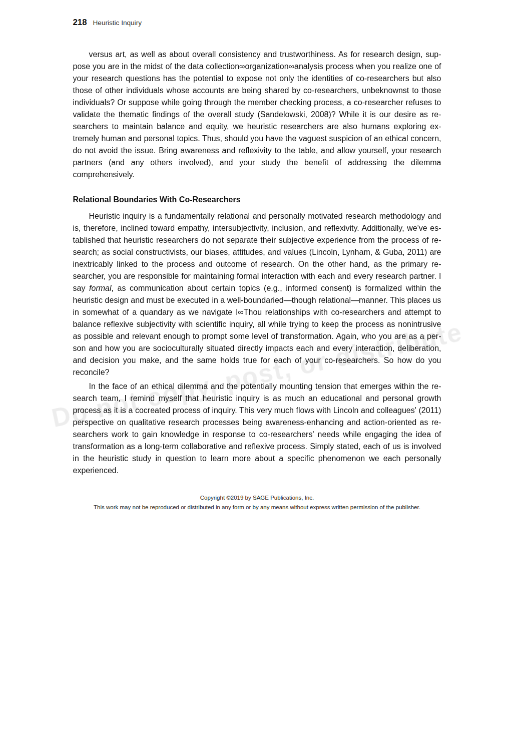Do not copy, post, or distribute
218 Heuristic Inquiry
versus art, as well as about overall consistency and trustworthiness. As for research design, suppose you are in the midst of the data collection∞organization∞analysis process when you realize one of your research questions has the potential to expose not only the identities of co-researchers but also those of other individuals whose accounts are being shared by co-researchers, unbeknownst to those individuals? Or suppose while going through the member checking process, a co-researcher refuses to validate the thematic findings of the overall study (Sandelowski, 2008)? While it is our desire as researchers to maintain balance and equity, we heuristic researchers are also humans exploring extremely human and personal topics. Thus, should you have the vaguest suspicion of an ethical concern, do not avoid the issue. Bring awareness and reflexivity to the table, and allow yourself, your research partners (and any others involved), and your study the benefit of addressing the dilemma comprehensively.
Relational Boundaries With Co-Researchers
Heuristic inquiry is a fundamentally relational and personally motivated research methodology and is, therefore, inclined toward empathy, intersubjectivity, inclusion, and reflexivity. Additionally, we've established that heuristic researchers do not separate their subjective experience from the process of research; as social constructivists, our biases, attitudes, and values (Lincoln, Lynham, & Guba, 2011) are inextricably linked to the process and outcome of research. On the other hand, as the primary researcher, you are responsible for maintaining formal interaction with each and every research partner. I say formal, as communication about certain topics (e.g., informed consent) is formalized within the heuristic design and must be executed in a well-boundaried—though relational—manner. This places us in somewhat of a quandary as we navigate I∞Thou relationships with co-researchers and attempt to balance reflexive subjectivity with scientific inquiry, all while trying to keep the process as nonintrusive as possible and relevant enough to prompt some level of transformation. Again, who you are as a person and how you are socioculturally situated directly impacts each and every interaction, deliberation, and decision you make, and the same holds true for each of your co-researchers. So how do you reconcile?
In the face of an ethical dilemma and the potentially mounting tension that emerges within the research team, I remind myself that heuristic inquiry is as much an educational and personal growth process as it is a cocreated process of inquiry. This very much flows with Lincoln and colleagues' (2011) perspective on qualitative research processes being awareness-enhancing and action-oriented as researchers work to gain knowledge in response to co-researchers' needs while engaging the idea of transformation as a long-term collaborative and reflexive process. Simply stated, each of us is involved in the heuristic study in question to learn more about a specific phenomenon we each personally experienced.
Copyright ©2019 by SAGE Publications, Inc.
This work may not be reproduced or distributed in any form or by any means without express written permission of the publisher.